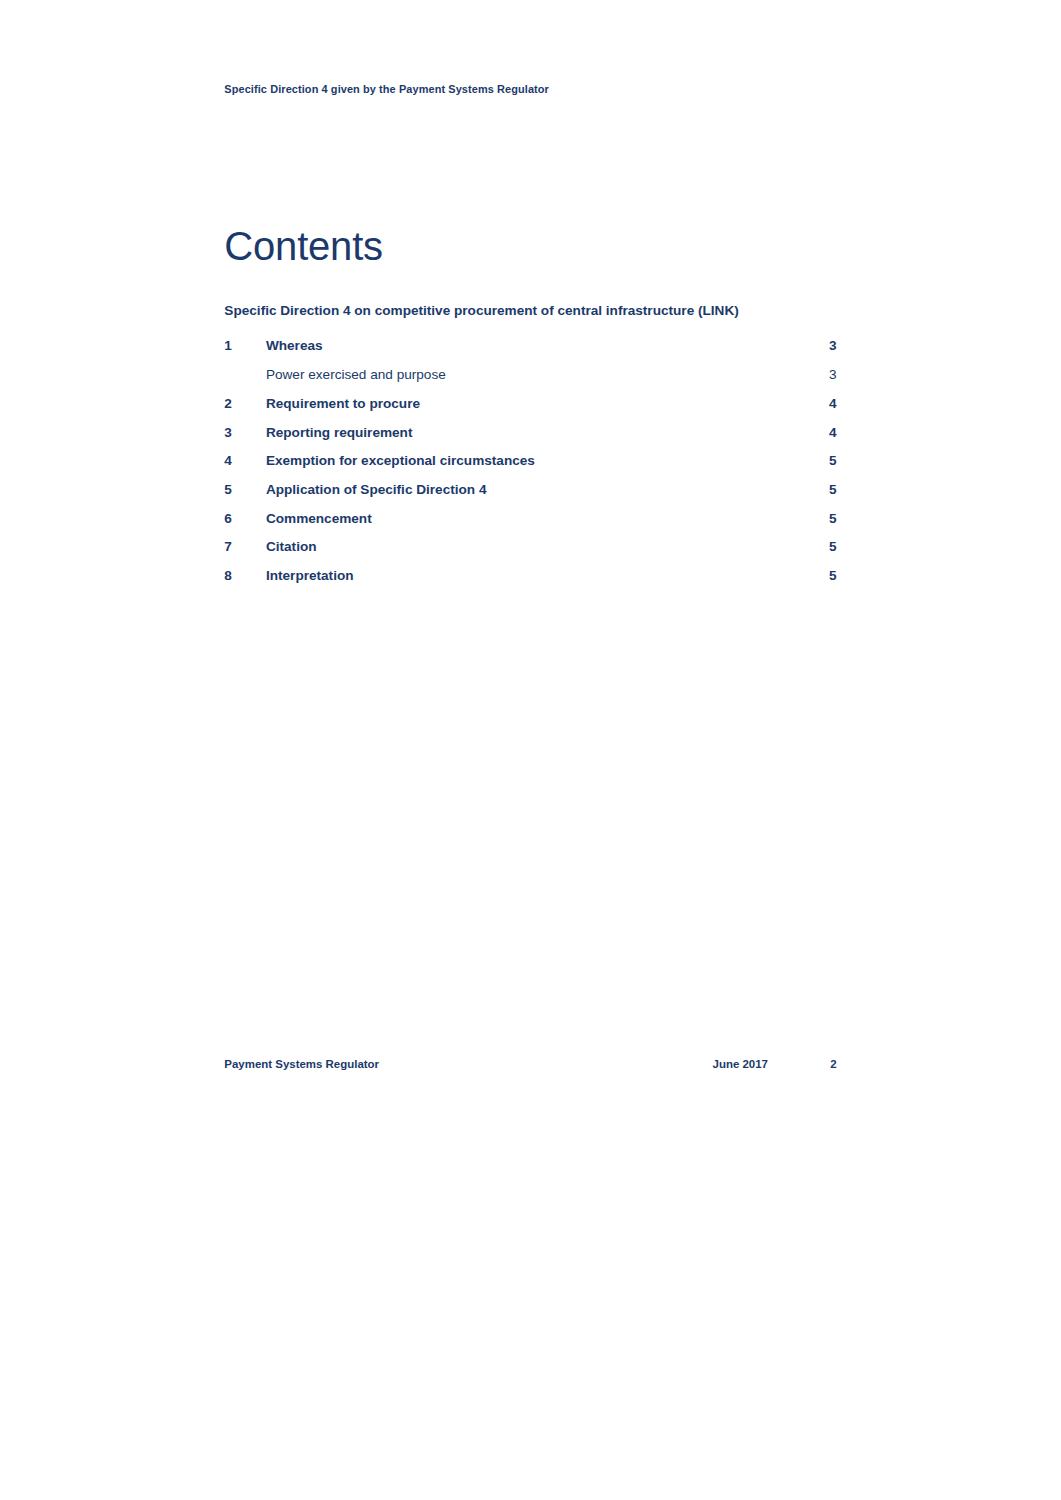Specific Direction 4 given by the Payment Systems Regulator
Contents
Specific Direction 4 on competitive procurement of central infrastructure (LINK)
| 1 | Whereas | 3 |
| | Power exercised and purpose | 3 |
| 2 | Requirement to procure | 4 |
| 3 | Reporting requirement | 4 |
| 4 | Exemption for exceptional circumstances | 5 |
| 5 | Application of Specific Direction 4 | 5 |
| 6 | Commencement | 5 |
| 7 | Citation | 5 |
| 8 | Interpretation | 5 |
| Payment Systems Regulator | June 2017 | 2 |